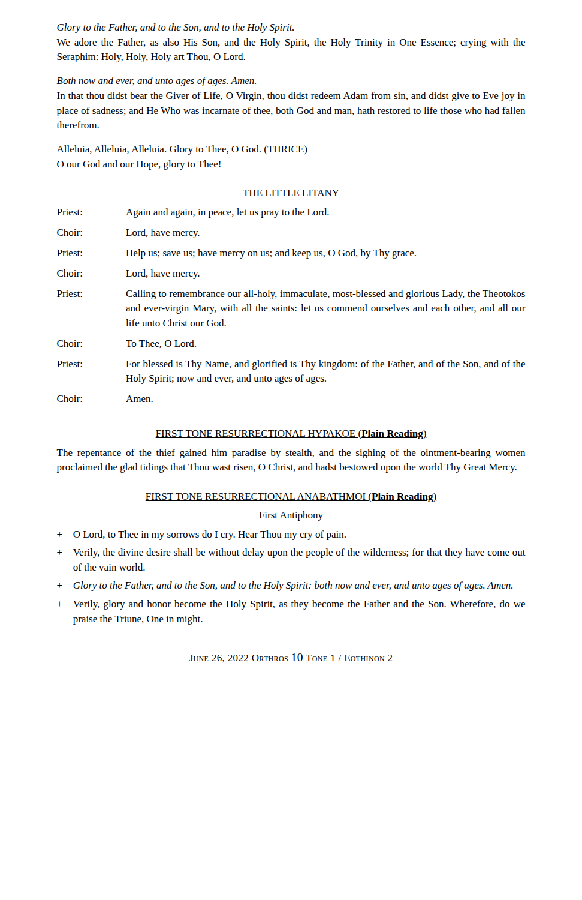Glory to the Father, and to the Son, and to the Holy Spirit.
We adore the Father, as also His Son, and the Holy Spirit, the Holy Trinity in One Essence; crying with the Seraphim: Holy, Holy, Holy art Thou, O Lord.
Both now and ever, and unto ages of ages. Amen.
In that thou didst bear the Giver of Life, O Virgin, thou didst redeem Adam from sin, and didst give to Eve joy in place of sadness; and He Who was incarnate of thee, both God and man, hath restored to life those who had fallen therefrom.
Alleluia, Alleluia, Alleluia. Glory to Thee, O God. (THRICE)
O our God and our Hope, glory to Thee!
THE LITTLE LITANY
| Priest: | Again and again, in peace, let us pray to the Lord. |
| Choir: | Lord, have mercy. |
| Priest: | Help us; save us; have mercy on us; and keep us, O God, by Thy grace. |
| Choir: | Lord, have mercy. |
| Priest: | Calling to remembrance our all-holy, immaculate, most-blessed and glorious Lady, the Theotokos and ever-virgin Mary, with all the saints: let us commend ourselves and each other, and all our life unto Christ our God. |
| Choir: | To Thee, O Lord. |
| Priest: | For blessed is Thy Name, and glorified is Thy kingdom: of the Father, and of the Son, and of the Holy Spirit; now and ever, and unto ages of ages. |
| Choir: | Amen. |
FIRST TONE RESURRECTIONAL HYPAKOE (Plain Reading)
The repentance of the thief gained him paradise by stealth, and the sighing of the ointment-bearing women proclaimed the glad tidings that Thou wast risen, O Christ, and hadst bestowed upon the world Thy Great Mercy.
FIRST TONE RESURRECTIONAL ANABATHMOI (Plain Reading)
First Antiphony
O Lord, to Thee in my sorrows do I cry. Hear Thou my cry of pain.
Verily, the divine desire shall be without delay upon the people of the wilderness; for that they have come out of the vain world.
Glory to the Father, and to the Son, and to the Holy Spirit: both now and ever, and unto ages of ages. Amen.
Verily, glory and honor become the Holy Spirit, as they become the Father and the Son. Wherefore, do we praise the Triune, One in might.
June 26, 2022 Orthros 10 Tone 1 / Eothinon 2